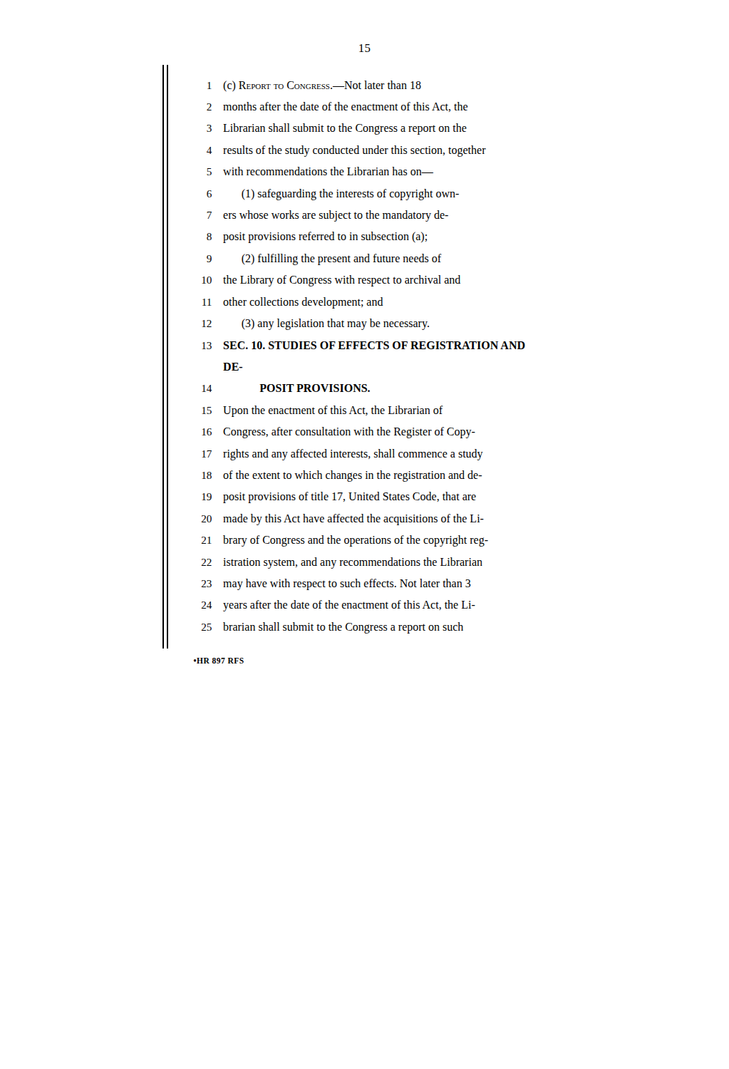15
(c) Report to Congress.—Not later than 18
months after the date of the enactment of this Act, the
Librarian shall submit to the Congress a report on the
results of the study conducted under this section, together
with recommendations the Librarian has on—
(1) safeguarding the interests of copyright own-
ers whose works are subject to the mandatory de-
posit provisions referred to in subsection (a);
(2) fulfilling the present and future needs of
the Library of Congress with respect to archival and
other collections development; and
(3) any legislation that may be necessary.
SEC. 10. STUDIES OF EFFECTS OF REGISTRATION AND DE-
POSIT PROVISIONS.
Upon the enactment of this Act, the Librarian of
Congress, after consultation with the Register of Copy-
rights and any affected interests, shall commence a study
of the extent to which changes in the registration and de-
posit provisions of title 17, United States Code, that are
made by this Act have affected the acquisitions of the Li-
brary of Congress and the operations of the copyright reg-
istration system, and any recommendations the Librarian
may have with respect to such effects. Not later than 3
years after the date of the enactment of this Act, the Li-
brarian shall submit to the Congress a report on such
•HR 897 RFS